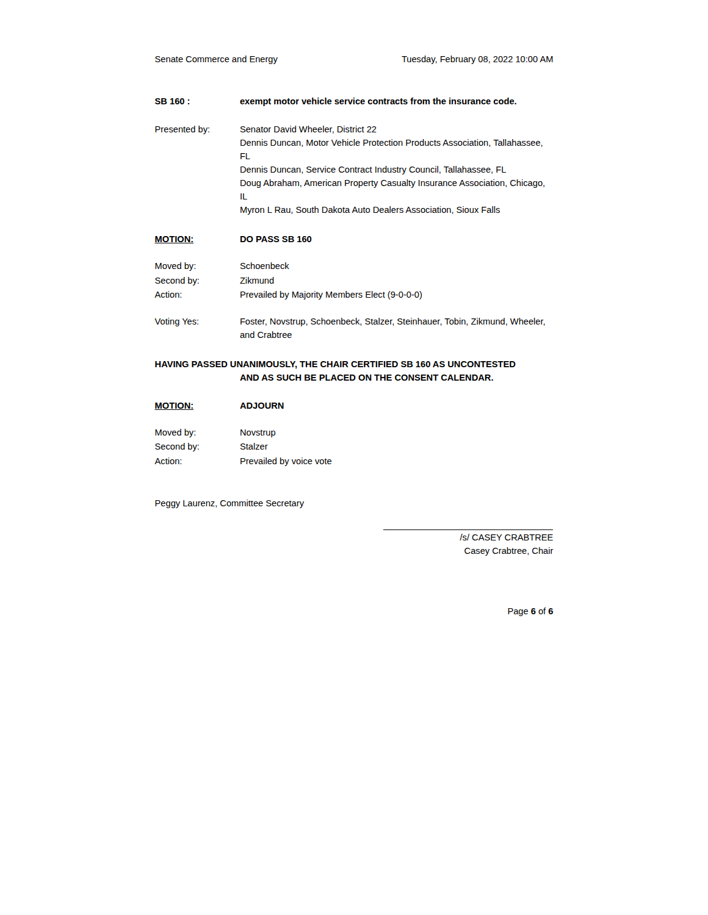Senate Commerce and Energy
Tuesday, February 08, 2022 10:00 AM
SB 160 :
exempt motor vehicle service contracts from the insurance code.
Presented by:
Senator David Wheeler, District 22
Dennis Duncan, Motor Vehicle Protection Products Association, Tallahassee, FL
Dennis Duncan, Service Contract Industry Council, Tallahassee, FL
Doug Abraham, American Property Casualty Insurance Association, Chicago, IL
Myron L Rau, South Dakota Auto Dealers Association, Sioux Falls
MOTION:
DO PASS SB 160
Moved by:
Schoenbeck
Second by:
Zikmund
Action:
Prevailed by Majority Members Elect (9-0-0-0)
Voting Yes:
Foster, Novstrup, Schoenbeck, Stalzer, Steinhauer, Tobin, Zikmund, Wheeler, and Crabtree
HAVING PASSED UNANIMOUSLY, THE CHAIR CERTIFIED SB 160 AS UNCONTESTED
AND AS SUCH BE PLACED ON THE CONSENT CALENDAR.
MOTION:
ADJOURN
Moved by:
Novstrup
Second by:
Stalzer
Action:
Prevailed by voice vote
Peggy Laurenz, Committee Secretary
/s/ CASEY CRABTREE Casey Crabtree, Chair
Page 6 of 6